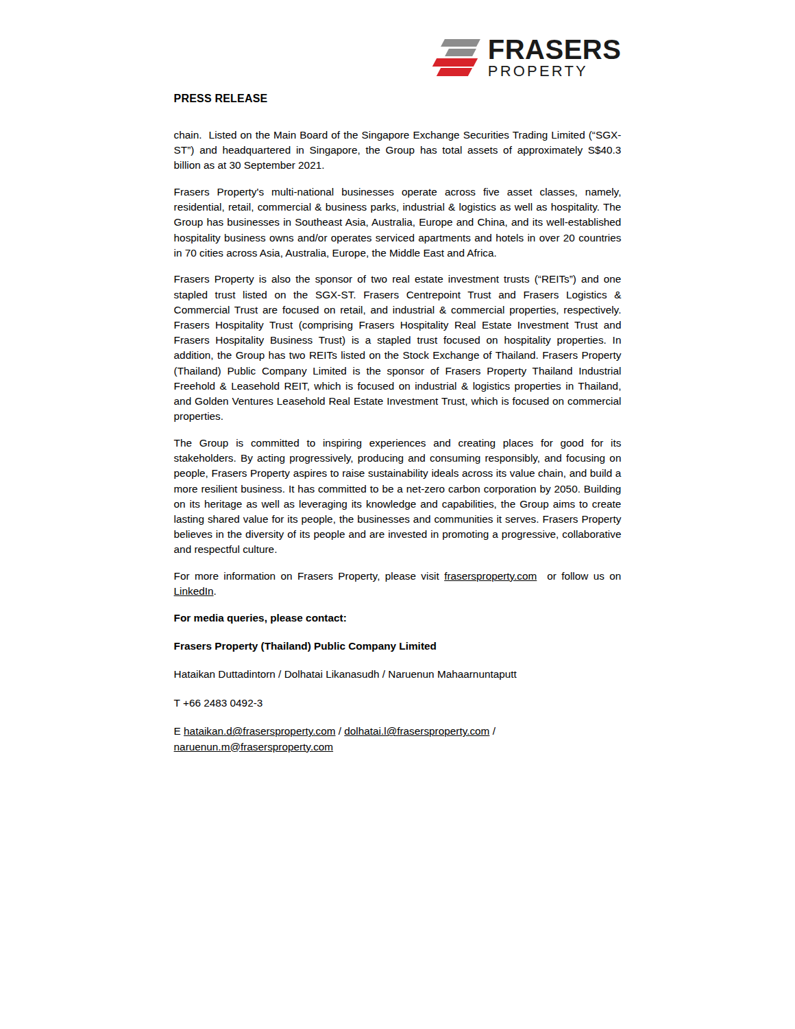FRASERS PROPERTY
PRESS RELEASE
chain. Listed on the Main Board of the Singapore Exchange Securities Trading Limited (“SGX-ST”) and headquartered in Singapore, the Group has total assets of approximately S$40.3 billion as at 30 September 2021.
Frasers Property's multi-national businesses operate across five asset classes, namely, residential, retail, commercial & business parks, industrial & logistics as well as hospitality. The Group has businesses in Southeast Asia, Australia, Europe and China, and its well-established hospitality business owns and/or operates serviced apartments and hotels in over 20 countries in 70 cities across Asia, Australia, Europe, the Middle East and Africa.
Frasers Property is also the sponsor of two real estate investment trusts (“REITs”) and one stapled trust listed on the SGX-ST. Frasers Centrepoint Trust and Frasers Logistics & Commercial Trust are focused on retail, and industrial & commercial properties, respectively. Frasers Hospitality Trust (comprising Frasers Hospitality Real Estate Investment Trust and Frasers Hospitality Business Trust) is a stapled trust focused on hospitality properties. In addition, the Group has two REITs listed on the Stock Exchange of Thailand. Frasers Property (Thailand) Public Company Limited is the sponsor of Frasers Property Thailand Industrial Freehold & Leasehold REIT, which is focused on industrial & logistics properties in Thailand, and Golden Ventures Leasehold Real Estate Investment Trust, which is focused on commercial properties.
The Group is committed to inspiring experiences and creating places for good for its stakeholders. By acting progressively, producing and consuming responsibly, and focusing on people, Frasers Property aspires to raise sustainability ideals across its value chain, and build a more resilient business. It has committed to be a net-zero carbon corporation by 2050. Building on its heritage as well as leveraging its knowledge and capabilities, the Group aims to create lasting shared value for its people, the businesses and communities it serves. Frasers Property believes in the diversity of its people and are invested in promoting a progressive, collaborative and respectful culture.
For more information on Frasers Property, please visit frasersproperty.com or follow us on LinkedIn.
For media queries, please contact:
Frasers Property (Thailand) Public Company Limited
Hataikan Duttadintorn / Dolhatai Likanasudh / Naruenun Mahaarnuntaputt
T +66 2483 0492-3
E hataikan.d@frasersproperty.com / dolhatai.l@frasersproperty.com / naruenun.m@frasersproperty.com